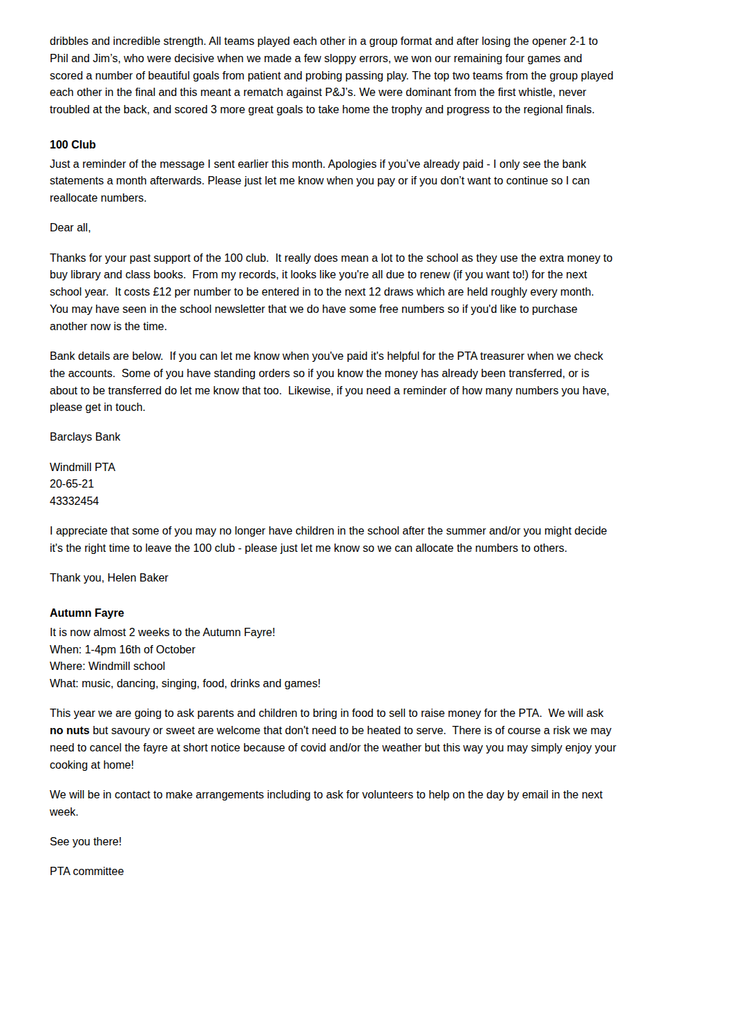dribbles and incredible strength. All teams played each other in a group format and after losing the opener 2-1 to Phil and Jim’s, who were decisive when we made a few sloppy errors, we won our remaining four games and scored a number of beautiful goals from patient and probing passing play. The top two teams from the group played each other in the final and this meant a rematch against P&J’s. We were dominant from the first whistle, never troubled at the back, and scored 3 more great goals to take home the trophy and progress to the regional finals.
100 Club
Just a reminder of the message I sent earlier this month. Apologies if you’ve already paid - I only see the bank statements a month afterwards. Please just let me know when you pay or if you don’t want to continue so I can reallocate numbers.
Dear all,
Thanks for your past support of the 100 club. It really does mean a lot to the school as they use the extra money to buy library and class books. From my records, it looks like you're all due to renew (if you want to!) for the next school year. It costs £12 per number to be entered in to the next 12 draws which are held roughly every month. You may have seen in the school newsletter that we do have some free numbers so if you'd like to purchase another now is the time.
Bank details are below. If you can let me know when you've paid it's helpful for the PTA treasurer when we check the accounts. Some of you have standing orders so if you know the money has already been transferred, or is about to be transferred do let me know that too. Likewise, if you need a reminder of how many numbers you have, please get in touch.
Barclays Bank
Windmill PTA
20-65-21
43332454
I appreciate that some of you may no longer have children in the school after the summer and/or you might decide it's the right time to leave the 100 club - please just let me know so we can allocate the numbers to others.
Thank you, Helen Baker
Autumn Fayre
It is now almost 2 weeks to the Autumn Fayre!
When: 1-4pm 16th of October
Where: Windmill school
What: music, dancing, singing, food, drinks and games!
This year we are going to ask parents and children to bring in food to sell to raise money for the PTA. We will ask no nuts but savoury or sweet are welcome that don't need to be heated to serve. There is of course a risk we may need to cancel the fayre at short notice because of covid and/or the weather but this way you may simply enjoy your cooking at home!
We will be in contact to make arrangements including to ask for volunteers to help on the day by email in the next week.
See you there!
PTA committee